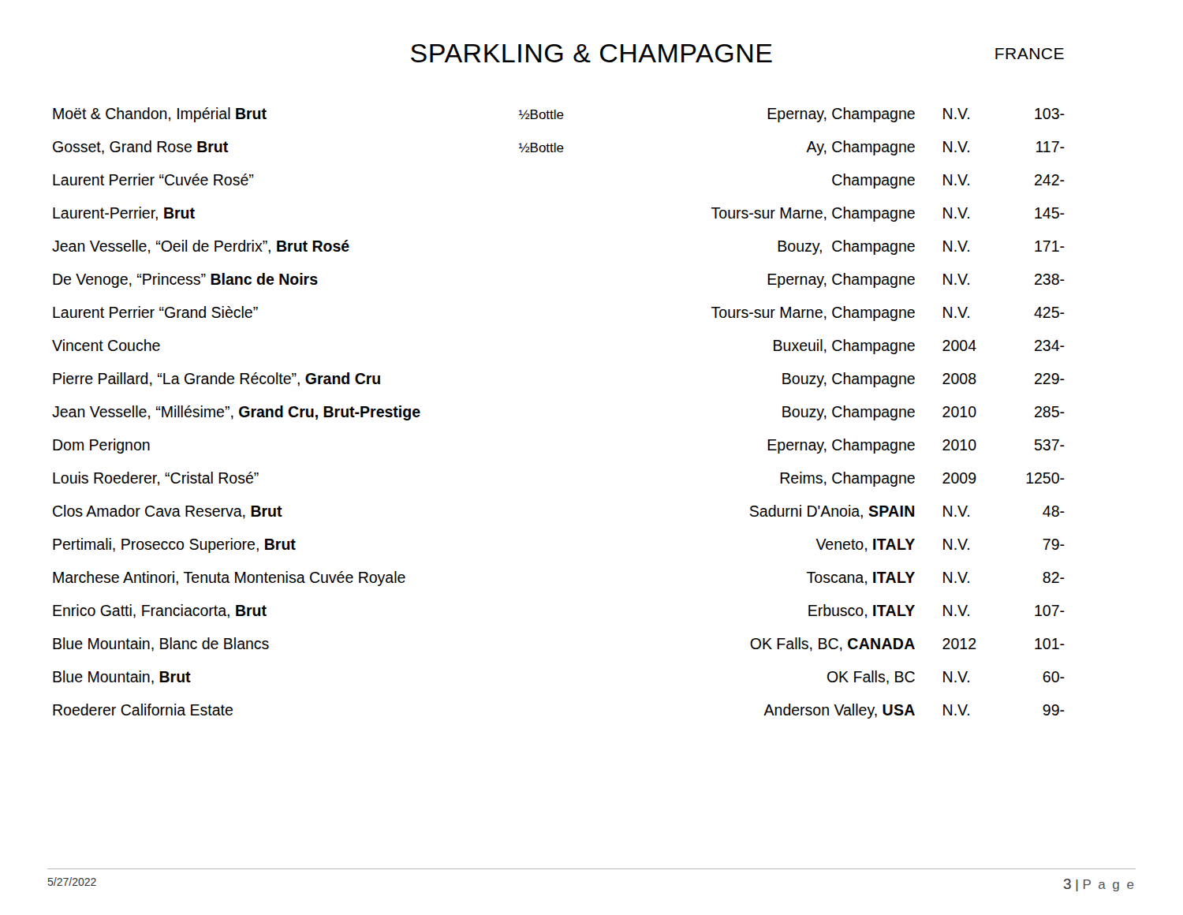SPARKLING & CHAMPAGNE
FRANCE
| Moët & Chandon, Impérial Brut | ½Bottle | Epernay, Champagne | N.V. | 103- |
| Gosset, Grand Rose Brut | ½Bottle | Ay, Champagne | N.V. | 117- |
| Laurent Perrier “Cuvée Rosé” | | Champagne | N.V. | 242- |
| Laurent-Perrier, Brut | | Tours-sur Marne, Champagne | N.V. | 145- |
| Jean Vesselle, “Oeil de Perdrix”, Brut Rosé | | Bouzy, Champagne | N.V. | 171- |
| De Venoge, “Princess” Blanc de Noirs | | Epernay, Champagne | N.V. | 238- |
| Laurent Perrier “Grand Siècle” | | Tours-sur Marne, Champagne | N.V. | 425- |
| Vincent Couche | | Buxeuil, Champagne | 2004 | 234- |
| Pierre Paillard, “La Grande Récolte”, Grand Cru | | Bouzy, Champagne | 2008 | 229- |
| Jean Vesselle, “Millésime”, Grand Cru, Brut-Prestige | | Bouzy, Champagne | 2010 | 285- |
| Dom Perignon | | Epernay, Champagne | 2010 | 537- |
| Louis Roederer, “Cristal Rosé” | | Reims, Champagne | 2009 | 1250- |
| Clos Amador Cava Reserva, Brut | | Sadurni D'Anoia, SPAIN | N.V. | 48- |
| Pertimali, Prosecco Superiore, Brut | | Veneto, ITALY | N.V. | 79- |
| Marchese Antinori, Tenuta Montenisa Cuvée Royale | | Toscana, ITALY | N.V. | 82- |
| Enrico Gatti, Franciacorta, Brut | | Erbusco, ITALY | N.V. | 107- |
| Blue Mountain, Blanc de Blancs | | OK Falls, BC, CANADA | 2012 | 101- |
| Blue Mountain, Brut | | OK Falls, BC | N.V. | 60- |
| Roederer California Estate | | Anderson Valley, USA | N.V. | 99- |
5/27/2022 3 | P a g e